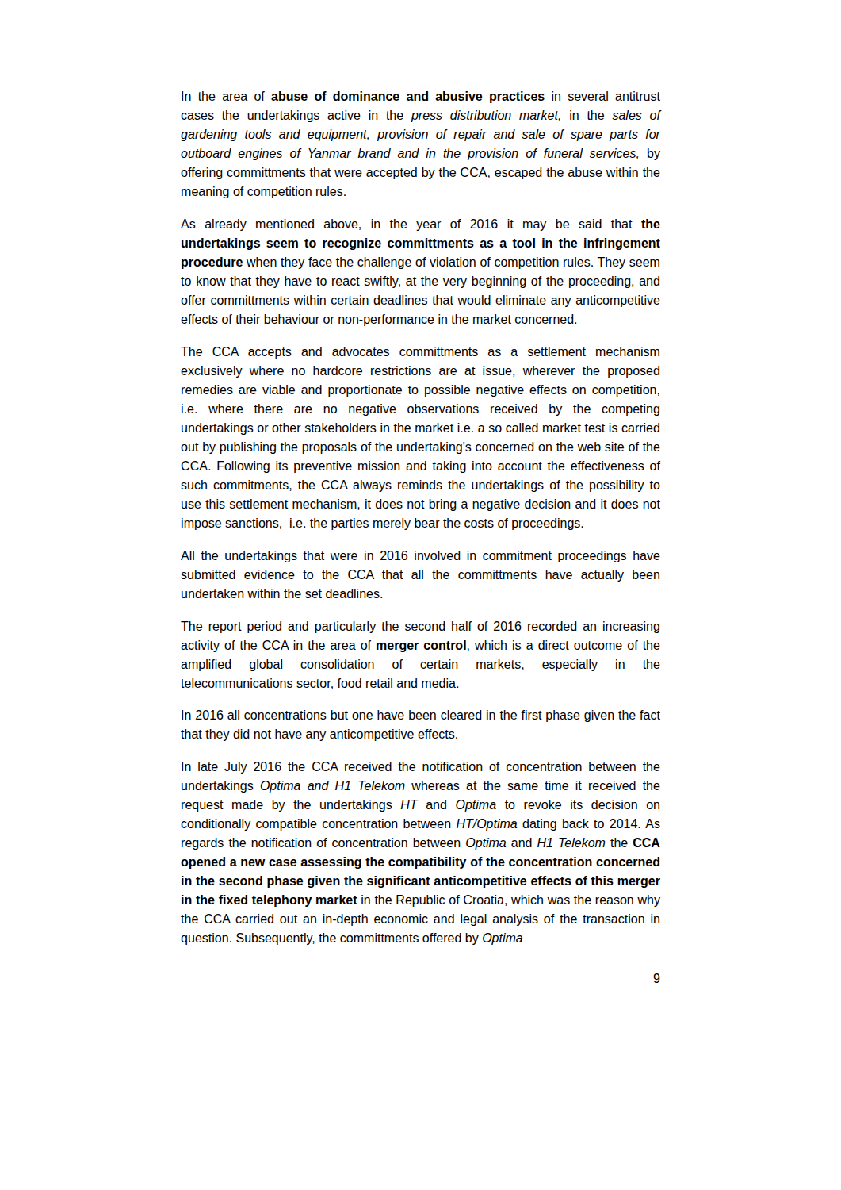In the area of abuse of dominance and abusive practices in several antitrust cases the undertakings active in the press distribution market, in the sales of gardening tools and equipment, provision of repair and sale of spare parts for outboard engines of Yanmar brand and in the provision of funeral services, by offering committments that were accepted by the CCA, escaped the abuse within the meaning of competition rules.
As already mentioned above, in the year of 2016 it may be said that the undertakings seem to recognize committments as a tool in the infringement procedure when they face the challenge of violation of competition rules. They seem to know that they have to react swiftly, at the very beginning of the proceeding, and offer committments within certain deadlines that would eliminate any anticompetitive effects of their behaviour or non-performance in the market concerned.
The CCA accepts and advocates committments as a settlement mechanism exclusively where no hardcore restrictions are at issue, wherever the proposed remedies are viable and proportionate to possible negative effects on competition, i.e. where there are no negative observations received by the competing undertakings or other stakeholders in the market i.e. a so called market test is carried out by publishing the proposals of the undertaking's concerned on the web site of the CCA. Following its preventive mission and taking into account the effectiveness of such commitments, the CCA always reminds the undertakings of the possibility to use this settlement mechanism, it does not bring a negative decision and it does not impose sanctions, i.e. the parties merely bear the costs of proceedings.
All the undertakings that were in 2016 involved in commitment proceedings have submitted evidence to the CCA that all the committments have actually been undertaken within the set deadlines.
The report period and particularly the second half of 2016 recorded an increasing activity of the CCA in the area of merger control, which is a direct outcome of the amplified global consolidation of certain markets, especially in the telecommunications sector, food retail and media.
In 2016 all concentrations but one have been cleared in the first phase given the fact that they did not have any anticompetitive effects.
In late July 2016 the CCA received the notification of concentration between the undertakings Optima and H1 Telekom whereas at the same time it received the request made by the undertakings HT and Optima to revoke its decision on conditionally compatible concentration between HT/Optima dating back to 2014. As regards the notification of concentration between Optima and H1 Telekom the CCA opened a new case assessing the compatibility of the concentration concerned in the second phase given the significant anticompetitive effects of this merger in the fixed telephony market in the Republic of Croatia, which was the reason why the CCA carried out an in-depth economic and legal analysis of the transaction in question. Subsequently, the committments offered by Optima
9